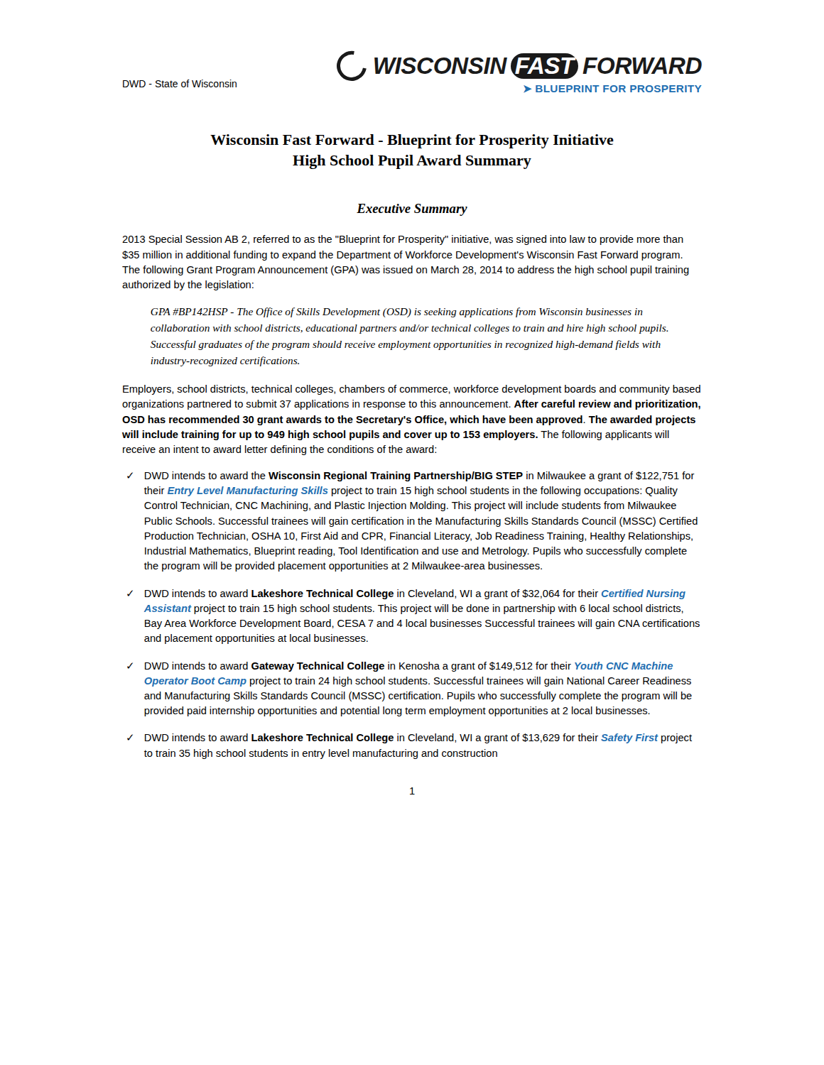DWD - State of Wisconsin
WISCONSIN FAST FORWARD
➤BLUEPRINT FOR PROSPERITY
Wisconsin Fast Forward - Blueprint for Prosperity Initiative High School Pupil Award Summary
Executive Summary
2013 Special Session AB 2, referred to as the "Blueprint for Prosperity" initiative, was signed into law to provide more than $35 million in additional funding to expand the Department of Workforce Development's Wisconsin Fast Forward program. The following Grant Program Announcement (GPA) was issued on March 28, 2014 to address the high school pupil training authorized by the legislation:
GPA #BP142HSP - The Office of Skills Development (OSD) is seeking applications from Wisconsin businesses in collaboration with school districts, educational partners and/or technical colleges to train and hire high school pupils. Successful graduates of the program should receive employment opportunities in recognized high-demand fields with industry-recognized certifications.
Employers, school districts, technical colleges, chambers of commerce, workforce development boards and community based organizations partnered to submit 37 applications in response to this announcement. After careful review and prioritization, OSD has recommended 30 grant awards to the Secretary's Office, which have been approved. The awarded projects will include training for up to 949 high school pupils and cover up to 153 employers. The following applicants will receive an intent to award letter defining the conditions of the award:
DWD intends to award the Wisconsin Regional Training Partnership/BIG STEP in Milwaukee a grant of $122,751 for their Entry Level Manufacturing Skills project to train 15 high school students in the following occupations: Quality Control Technician, CNC Machining, and Plastic Injection Molding. This project will include students from Milwaukee Public Schools. Successful trainees will gain certification in the Manufacturing Skills Standards Council (MSSC) Certified Production Technician, OSHA 10, First Aid and CPR, Financial Literacy, Job Readiness Training, Healthy Relationships, Industrial Mathematics, Blueprint reading, Tool Identification and use and Metrology. Pupils who successfully complete the program will be provided placement opportunities at 2 Milwaukee-area businesses.
DWD intends to award Lakeshore Technical College in Cleveland, WI a grant of $32,064 for their Certified Nursing Assistant project to train 15 high school students. This project will be done in partnership with 6 local school districts, Bay Area Workforce Development Board, CESA 7 and 4 local businesses Successful trainees will gain CNA certifications and placement opportunities at local businesses.
DWD intends to award Gateway Technical College in Kenosha a grant of $149,512 for their Youth CNC Machine Operator Boot Camp project to train 24 high school students. Successful trainees will gain National Career Readiness and Manufacturing Skills Standards Council (MSSC) certification. Pupils who successfully complete the program will be provided paid internship opportunities and potential long term employment opportunities at 2 local businesses.
DWD intends to award Lakeshore Technical College in Cleveland, WI a grant of $13,629 for their Safety First project to train 35 high school students in entry level manufacturing and construction
1